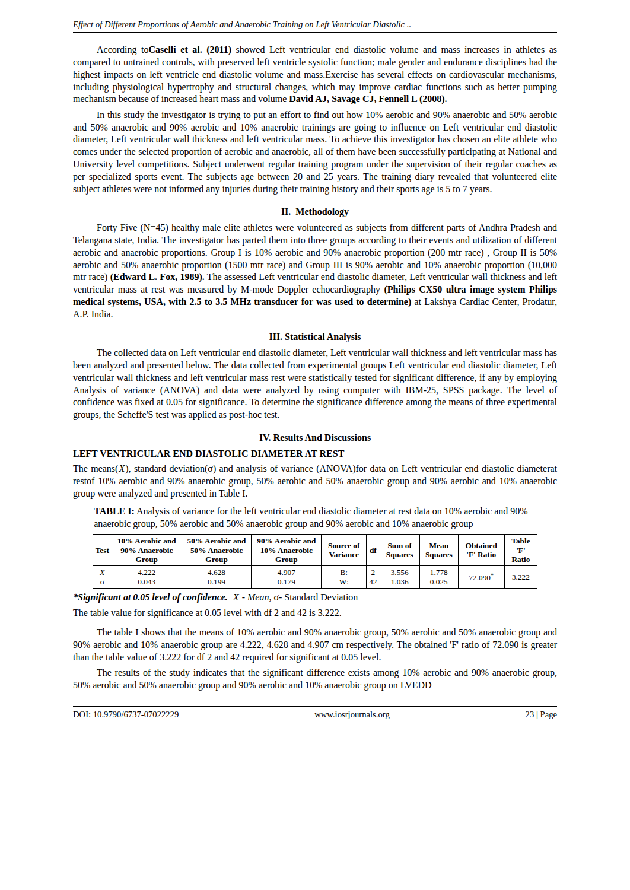Effect of Different Proportions of Aerobic and Anaerobic Training on Left Ventricular Diastolic ..
According toCaselli et al. (2011) showed Left ventricular end diastolic volume and mass increases in athletes as compared to untrained controls, with preserved left ventricle systolic function; male gender and endurance disciplines had the highest impacts on left ventricle end diastolic volume and mass.Exercise has several effects on cardiovascular mechanisms, including physiological hypertrophy and structural changes, which may improve cardiac functions such as better pumping mechanism because of increased heart mass and volume David AJ, Savage CJ, Fennell L (2008).
In this study the investigator is trying to put an effort to find out how 10% aerobic and 90% anaerobic and 50% aerobic and 50% anaerobic and 90% aerobic and 10% anaerobic trainings are going to influence on Left ventricular end diastolic diameter, Left ventricular wall thickness and left ventricular mass. To achieve this investigator has chosen an elite athlete who comes under the selected proportion of aerobic and anaerobic, all of them have been successfully participating at National and University level competitions. Subject underwent regular training program under the supervision of their regular coaches as per specialized sports event. The subjects age between 20 and 25 years. The training diary revealed that volunteered elite subject athletes were not informed any injuries during their training history and their sports age is 5 to 7 years.
II. Methodology
Forty Five (N=45) healthy male elite athletes were volunteered as subjects from different parts of Andhra Pradesh and Telangana state, India. The investigator has parted them into three groups according to their events and utilization of different aerobic and anaerobic proportions. Group I is 10% aerobic and 90% anaerobic proportion (200 mtr race) , Group II is 50% aerobic and 50% anaerobic proportion (1500 mtr race) and Group III is 90% aerobic and 10% anaerobic proportion (10,000 mtr race) (Edward L. Fox, 1989). The assessed Left ventricular end diastolic diameter, Left ventricular wall thickness and left ventricular mass at rest was measured by M-mode Doppler echocardiography (Philips CX50 ultra image system Philips medical systems, USA, with 2.5 to 3.5 MHz transducer for was used to determine) at Lakshya Cardiac Center, Prodatur, A.P. India.
III. Statistical Analysis
The collected data on Left ventricular end diastolic diameter, Left ventricular wall thickness and left ventricular mass has been analyzed and presented below. The data collected from experimental groups Left ventricular end diastolic diameter, Left ventricular wall thickness and left ventricular mass rest were statistically tested for significant difference, if any by employing Analysis of variance (ANOVA) and data were analyzed by using computer with IBM-25, SPSS package. The level of confidence was fixed at 0.05 for significance. To determine the significance difference among the means of three experimental groups, the Scheffe'S test was applied as post-hoc test.
IV. Results And Discussions
LEFT VENTRICULAR END DIASTOLIC DIAMETER AT REST
The means(X), standard deviation(σ) and analysis of variance (ANOVA)for data on Left ventricular end diastolic diameterat restof 10% aerobic and 90% anaerobic group, 50% aerobic and 50% anaerobic group and 90% aerobic and 10% anaerobic group were analyzed and presented in Table I.
TABLE I: Analysis of variance for the left ventricular end diastolic diameter at rest data on 10% aerobic and 90% anaerobic group, 50% aerobic and 50% anaerobic group and 90% aerobic and 10% anaerobic group
| Test | 10% Aerobic and 90% Anaerobic Group | 50% Aerobic and 50% Anaerobic Group | 90% Aerobic and 10% Anaerobic Group | Source of Variance | df | Sum of Squares | Mean Squares | Obtained 'F' Ratio | Table 'F' Ratio |
| --- | --- | --- | --- | --- | --- | --- | --- | --- | --- |
| X σ | 4.222 0.043 | 4.628 0.199 | 4.907 0.179 | B: W: | 2 42 | 3.556 1.036 | 1.778 0.025 | 72.090 * | 3.222 |
*Significant at 0.05 level of confidence. X - Mean, σ- Standard Deviation
The table value for significance at 0.05 level with df 2 and 42 is 3.222.
The table I shows that the means of 10% aerobic and 90% anaerobic group, 50% aerobic and 50% anaerobic group and 90% aerobic and 10% anaerobic group are 4.222, 4.628 and 4.907 cm respectively. The obtained 'F' ratio of 72.090 is greater than the table value of 3.222 for df 2 and 42 required for significant at 0.05 level.
The results of the study indicates that the significant difference exists among 10% aerobic and 90% anaerobic group, 50% aerobic and 50% anaerobic group and 90% aerobic and 10% anaerobic group on LVEDD
DOI: 10.9790/6737-07022229 www.iosrjournals.org 23 | Page